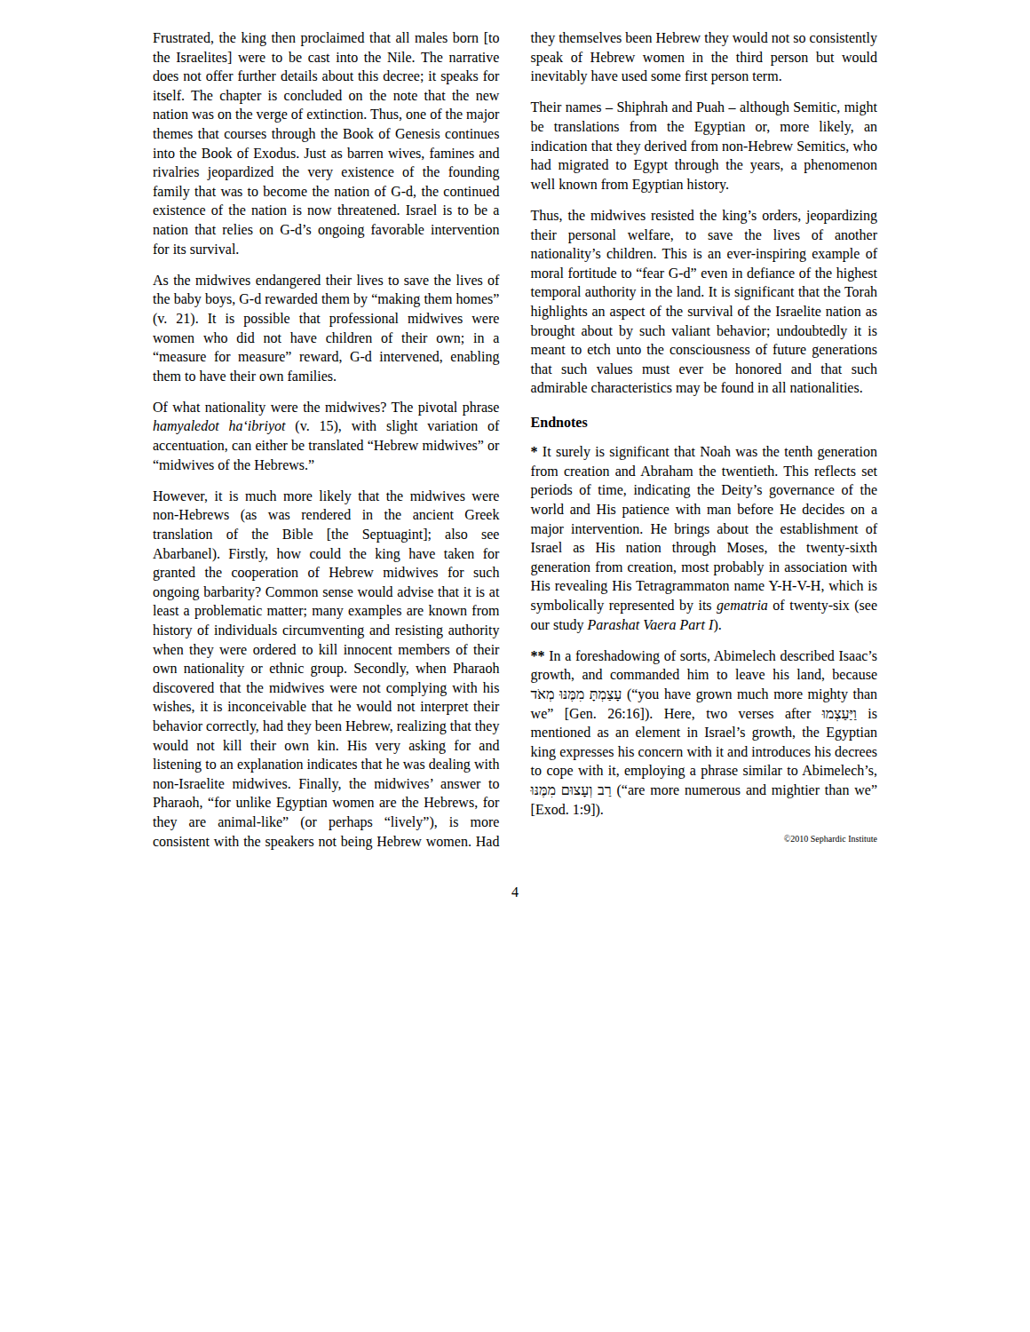Frustrated, the king then proclaimed that all males born [to the Israelites] were to be cast into the Nile. The narrative does not offer further details about this decree; it speaks for itself. The chapter is concluded on the note that the new nation was on the verge of extinction. Thus, one of the major themes that courses through the Book of Genesis continues into the Book of Exodus. Just as barren wives, famines and rivalries jeopardized the very existence of the founding family that was to become the nation of G-d, the continued existence of the nation is now threatened. Israel is to be a nation that relies on G-d’s ongoing favorable intervention for its survival.
As the midwives endangered their lives to save the lives of the baby boys, G-d rewarded them by “making them homes” (v. 21). It is possible that professional midwives were women who did not have children of their own; in a “measure for measure” reward, G-d intervened, enabling them to have their own families.
Of what nationality were the midwives? The pivotal phrase hamyaledot ha‘ibriyot (v. 15), with slight variation of accentuation, can either be translated “Hebrew midwives” or “midwives of the Hebrews.”
However, it is much more likely that the midwives were non-Hebrews (as was rendered in the ancient Greek translation of the Bible [the Septuagint]; also see Abarbanel). Firstly, how could the king have taken for granted the cooperation of Hebrew midwives for such ongoing barbarity? Common sense would advise that it is at least a problematic matter; many examples are known from history of individuals circumventing and resisting authority when they were ordered to kill innocent members of their own nationality or ethnic group. Secondly, when Pharaoh discovered that the midwives were not complying with his wishes, it is inconceivable that he would not interpret their behavior correctly, had they been Hebrew, realizing that they would not kill their own kin. His very asking for and listening to an explanation indicates that he was dealing with non-Israelite midwives. Finally, the midwives’ answer to Pharaoh, “for unlike Egyptian women are the Hebrews, for they are animal-like” (or perhaps “lively”), is more consistent with the speakers not being Hebrew women. Had they themselves been Hebrew they would not so consistently speak of Hebrew women in the third person but would inevitably have used some first person term.
Their names – Shiphrah and Puah – although Semitic, might be translations from the Egyptian or, more likely, an indication that they derived from non-Hebrew Semitics, who had migrated to Egypt through the years, a phenomenon well known from Egyptian history.
Thus, the midwives resisted the king’s orders, jeopardizing their personal welfare, to save the lives of another nationality’s children. This is an ever-inspiring example of moral fortitude to “fear G-d” even in defiance of the highest temporal authority in the land. It is significant that the Torah highlights an aspect of the survival of the Israelite nation as brought about by such valiant behavior; undoubtedly it is meant to etch unto the consciousness of future generations that such values must ever be honored and that such admirable characteristics may be found in all nationalities.
Endnotes
* It surely is significant that Noah was the tenth generation from creation and Abraham the twentieth. This reflects set periods of time, indicating the Deity’s governance of the world and His patience with man before He decides on a major intervention. He brings about the establishment of Israel as His nation through Moses, the twenty-sixth generation from creation, most probably in association with His revealing His Tetragrammaton name Y-H-V-H, which is symbolically represented by its gematria of twenty-six (see our study Parashat Vaera Part I).
** In a foreshadowing of sorts, Abimelech described Isaac’s growth, and commanded him to leave his land, because עָצַמְתָּ מִמֶּנּוּ מְאֹד (“you have grown much more mighty than we” [Gen. 26:16]). Here, two verses after וַיַּעַצְמוּ is mentioned as an element in Israel’s growth, the Egyptian king expresses his concern with it and introduces his decrees to cope with it, employing a phrase similar to Abimelech’s, רַב וְעָצוּם מִמֶּנּוּ (“are more numerous and mightier than we” [Exod. 1:9]).
©2010 Sephardic Institute
4